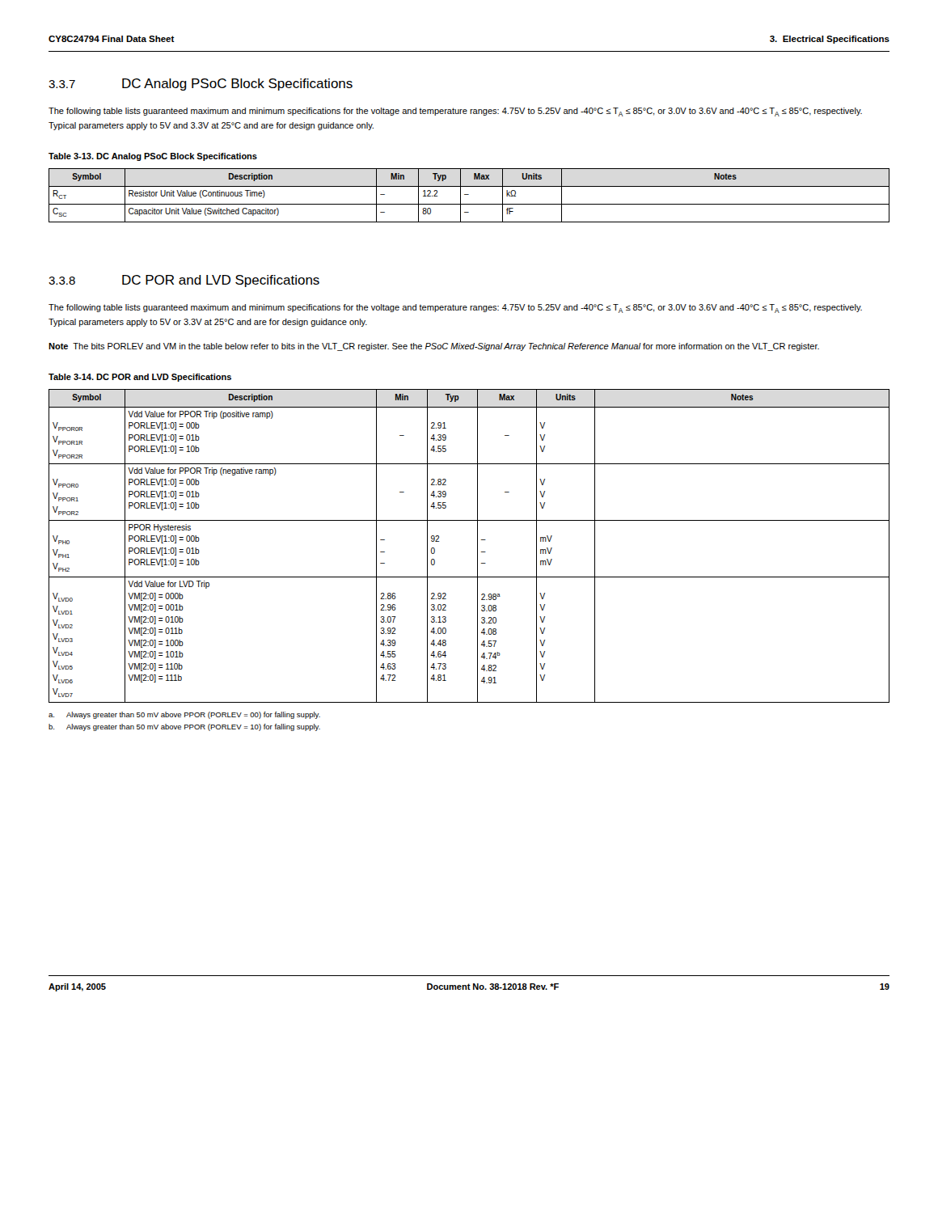CY8C24794 Final Data Sheet
3. Electrical Specifications
3.3.7 DC Analog PSoC Block Specifications
The following table lists guaranteed maximum and minimum specifications for the voltage and temperature ranges: 4.75V to 5.25V and -40°C ≤ TA ≤ 85°C, or 3.0V to 3.6V and -40°C ≤ TA ≤ 85°C, respectively. Typical parameters apply to 5V and 3.3V at 25°C and are for design guidance only.
Table 3-13. DC Analog PSoC Block Specifications
| Symbol | Description | Min | Typ | Max | Units | Notes |
| --- | --- | --- | --- | --- | --- | --- |
| R CT | Resistor Unit Value (Continuous Time) | – | 12.2 | – | kΩ | |
| C SC | Capacitor Unit Value (Switched Capacitor) | – | 80 | – | fF | |
3.3.8 DC POR and LVD Specifications
The following table lists guaranteed maximum and minimum specifications for the voltage and temperature ranges: 4.75V to 5.25V and -40°C ≤ TA ≤ 85°C, or 3.0V to 3.6V and -40°C ≤ TA ≤ 85°C, respectively. Typical parameters apply to 5V or 3.3V at 25°C and are for design guidance only.
Note The bits PORLEV and VM in the table below refer to bits in the VLT_CR register. See the PSoC Mixed-Signal Array Technical Reference Manual for more information on the VLT_CR register.
Table 3-14. DC POR and LVD Specifications
| Symbol | Description | Min | Typ | Max | Units | Notes |
| --- | --- | --- | --- | --- | --- | --- |
| V PPOR0R V PPOR1R V PPOR2R | Vdd Value for PPOR Trip (positive ramp) PORLEV[1:0] = 00b PORLEV[1:0] = 01b PORLEV[1:0] = 10b | – | 2.91 4.39 4.55 | – | V V V | |
| V PPOR0 V PPOR1 V PPOR2 | Vdd Value for PPOR Trip (negative ramp) PORLEV[1:0] = 00b PORLEV[1:0] = 01b PORLEV[1:0] = 10b | – | 2.82 4.39 4.55 | – | V V V | |
| V PH0 V PH1 V PH2 | PPOR Hysteresis PORLEV[1:0] = 00b PORLEV[1:0] = 01b PORLEV[1:0] = 10b | – – – | 92 0 0 | – – – | mV mV mV | |
| V LVD0 V LVD1 V LVD2 V LVD3 V LVD4 V LVD5 V LVD6 V LVD7 | Vdd Value for LVD Trip VM[2:0] = 000b VM[2:0] = 001b VM[2:0] = 010b VM[2:0] = 011b VM[2:0] = 100b VM[2:0] = 101b VM[2:0] = 110b VM[2:0] = 111b | 2.86 2.96 3.07 3.92 4.39 4.55 4.63 4.72 | 2.92 3.02 3.13 4.00 4.48 4.64 4.73 4.81 | 2.98 a 3.08 3.20 4.08 4.57 4.74 b 4.82 4.91 | V V V V V V V V | |
a. Always greater than 50 mV above PPOR (PORLEV = 00) for falling supply.
b. Always greater than 50 mV above PPOR (PORLEV = 10) for falling supply.
April 14, 2005
Document No. 38-12018 Rev. *F
19